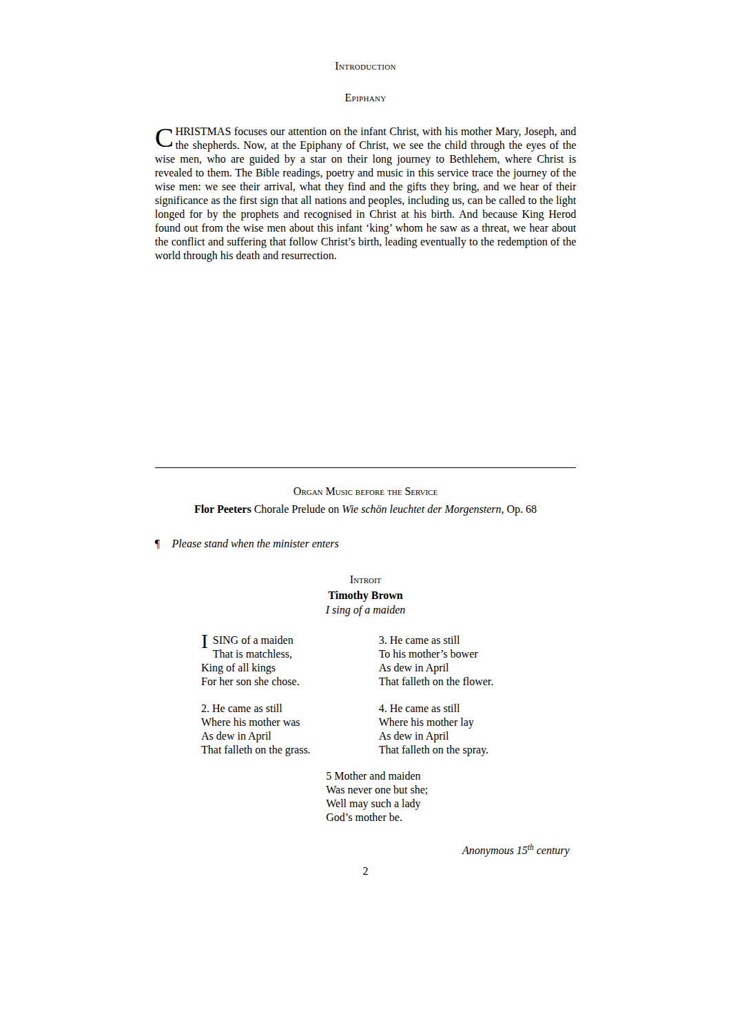Introduction
Epiphany
CHRISTMAS focuses our attention on the infant Christ, with his mother Mary, Joseph, and the shepherds. Now, at the Epiphany of Christ, we see the child through the eyes of the wise men, who are guided by a star on their long journey to Bethlehem, where Christ is revealed to them. The Bible readings, poetry and music in this service trace the journey of the wise men: we see their arrival, what they find and the gifts they bring, and we hear of their significance as the first sign that all nations and peoples, including us, can be called to the light longed for by the prophets and recognised in Christ at his birth. And because King Herod found out from the wise men about this infant ‘king’ whom he saw as a threat, we hear about the conflict and suffering that follow Christ’s birth, leading eventually to the redemption of the world through his death and resurrection.
Organ Music before the Service
Flor Peeters Chorale Prelude on Wie schön leuchtet der Morgenstern, Op. 68
¶Please stand when the minister enters
Introit
Timothy Brown
I sing of a maiden
| I SING of a maiden That is matchless, King of all kings For her son she chose. | 3. He came as still To his mother’s bower As dew in April That falleth on the flower. |
| 2. He came as still Where his mother was As dew in April That falleth on the grass. | 4. He came as still Where his mother lay As dew in April That falleth on the spray. |
5 Mother and maiden
Was never one but she;
Well may such a lady
God’s mother be.
Anonymous 15th century
2